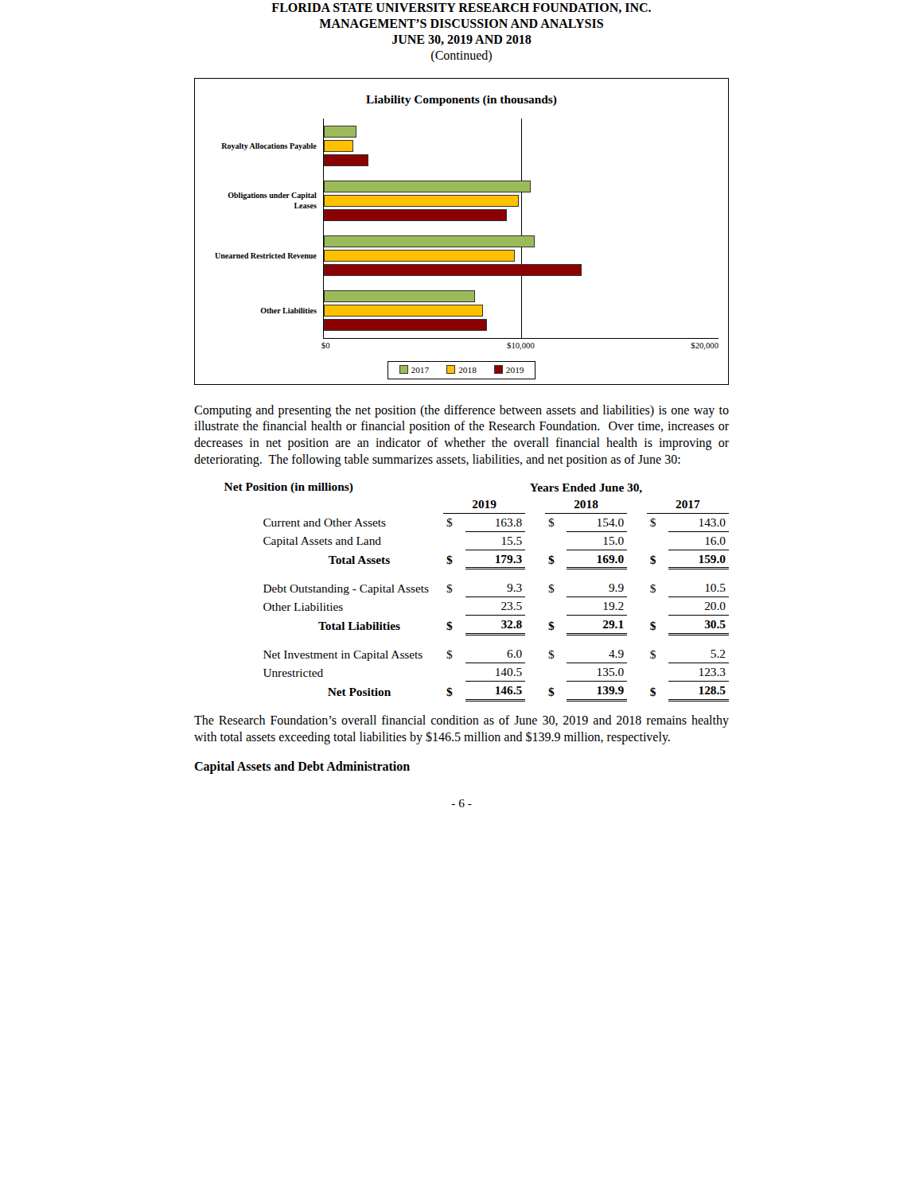Florida State University Research Foundation, Inc.
Management’s Discussion and Analysis
June 30, 2019 and 2018
(Continued)
Liability Components (in thousands)
Royalty Allocations Payable
Obligations under Capital Leases
Unearned Restricted Revenue
Other Liabilities
$0 $10,000 $20,000
2017
2018
2019
Computing and presenting the net position (the difference between assets and liabilities) is one way to illustrate the financial health or financial position of the Research Foundation. Over time, increases or decreases in net position are an indicator of whether the overall financial health is improving or deteriorating. The following table summarizes assets, liabilities, and net position as of June 30:
| Net Position (in millions) | Years Ended June 30, |
| | 2019 | | 2018 | | 2017 |
| Current and Other Assets | $ | 163.8 | | $ | 154.0 | | $ | 143.0 |
| Capital Assets and Land | | 15.5 | | | 15.0 | | | 16.0 |
| Total Assets | $ | 179.3 | | $ | 169.0 | | $ | 159.0 |
| Debt Outstanding - Capital Assets | $ | 9.3 | | $ | 9.9 | | $ | 10.5 |
| Other Liabilities | | 23.5 | | | 19.2 | | | 20.0 |
| Total Liabilities | $ | 32.8 | | $ | 29.1 | | $ | 30.5 |
| Net Investment in Capital Assets | $ | 6.0 | | $ | 4.9 | | $ | 5.2 |
| Unrestricted | | 140.5 | | | 135.0 | | | 123.3 |
| Net Position | $ | 146.5 | | $ | 139.9 | | $ | 128.5 |
The Research Foundation’s overall financial condition as of June 30, 2019 and 2018 remains healthy with total assets exceeding total liabilities by $146.5 million and $139.9 million, respectively.
Capital Assets and Debt Administration
- 6 -